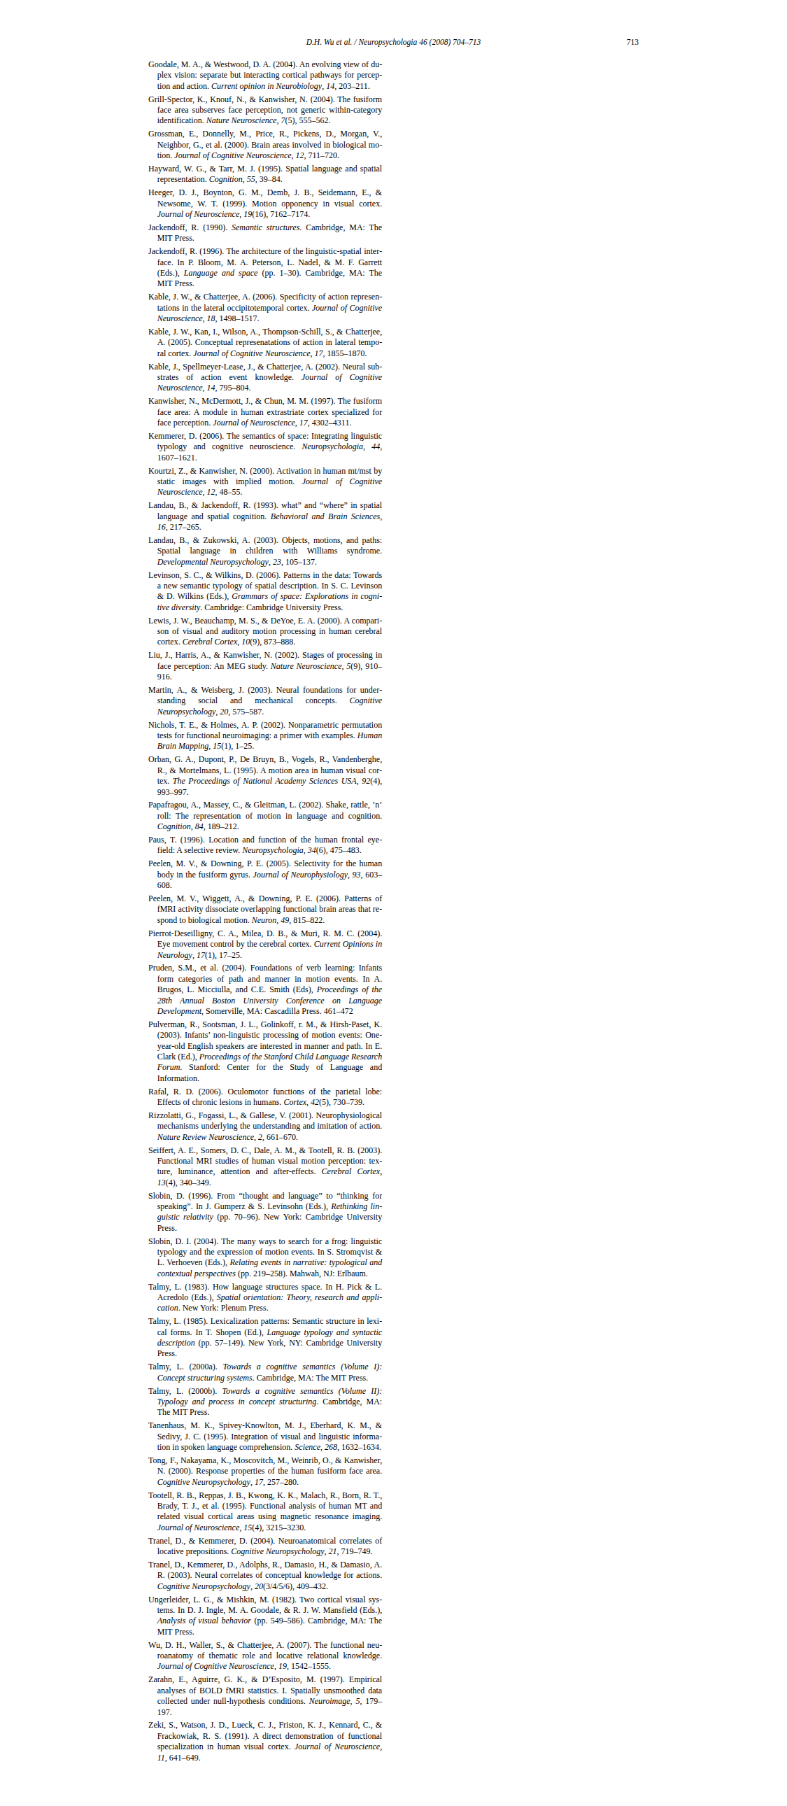D.H. Wu et al. / Neuropsychologia 46 (2008) 704–713 713
Goodale, M. A., & Westwood, D. A. (2004). An evolving view of duplex vision: separate but interacting cortical pathways for perception and action. Current opinion in Neurobiology, 14, 203–211.
Grill-Spector, K., Knouf, N., & Kanwisher, N. (2004). The fusiform face area subserves face perception, not generic within-category identification. Nature Neuroscience, 7(5), 555–562.
Grossman, E., Donnelly, M., Price, R., Pickens, D., Morgan, V., Neighbor, G., et al. (2000). Brain areas involved in biological motion. Journal of Cognitive Neuroscience, 12, 711–720.
Hayward, W. G., & Tarr, M. J. (1995). Spatial language and spatial representation. Cognition, 55, 39–84.
Heeger, D. J., Boynton, G. M., Demb, J. B., Seidemann, E., & Newsome, W. T. (1999). Motion opponency in visual cortex. Journal of Neuroscience, 19(16), 7162–7174.
Jackendoff, R. (1990). Semantic structures. Cambridge, MA: The MIT Press.
Jackendoff, R. (1996). The architecture of the linguistic-spatial interface. In P. Bloom, M. A. Peterson, L. Nadel, & M. F. Garrett (Eds.), Language and space (pp. 1–30). Cambridge, MA: The MIT Press.
Kable, J. W., & Chatterjee, A. (2006). Specificity of action representations in the lateral occipitotemporal cortex. Journal of Cognitive Neuroscience, 18, 1498–1517.
Kable, J. W., Kan, I., Wilson, A., Thompson-Schill, S., & Chatterjee, A. (2005). Conceptual represenatations of action in lateral temporal cortex. Journal of Cognitive Neuroscience, 17, 1855–1870.
Kable, J., Spellmeyer-Lease, J., & Chatterjee, A. (2002). Neural substrates of action event knowledge. Journal of Cognitive Neuroscience, 14, 795–804.
Kanwisher, N., McDermott, J., & Chun, M. M. (1997). The fusiform face area: A module in human extrastriate cortex specialized for face perception. Journal of Neuroscience, 17, 4302–4311.
Kemmerer, D. (2006). The semantics of space: Integrating linguistic typology and cognitive neuroscience. Neuropsychologia, 44, 1607–1621.
Kourtzi, Z., & Kanwisher, N. (2000). Activation in human mt/mst by static images with implied motion. Journal of Cognitive Neuroscience, 12, 48–55.
Landau, B., & Jackendoff, R. (1993). what” and “where” in spatial language and spatial cognition. Behavioral and Brain Sciences, 16, 217–265.
Landau, B., & Zukowski, A. (2003). Objects, motions, and paths: Spatial language in children with Williams syndrome. Developmental Neuropsychology, 23, 105–137.
Levinson, S. C., & Wilkins, D. (2006). Patterns in the data: Towards a new semantic typology of spatial description. In S. C. Levinson & D. Wilkins (Eds.), Grammars of space: Explorations in cognitive diversity. Cambridge: Cambridge University Press.
Lewis, J. W., Beauchamp, M. S., & DeYoe, E. A. (2000). A comparison of visual and auditory motion processing in human cerebral cortex. Cerebral Cortex, 10(9), 873–888.
Liu, J., Harris, A., & Kanwisher, N. (2002). Stages of processing in face perception: An MEG study. Nature Neuroscience, 5(9), 910–916.
Martin, A., & Weisberg, J. (2003). Neural foundations for understanding social and mechanical concepts. Cognitive Neuropsychology, 20, 575–587.
Nichols, T. E., & Holmes, A. P. (2002). Nonparametric permutation tests for functional neuroimaging: a primer with examples. Human Brain Mapping, 15(1), 1–25.
Orban, G. A., Dupont, P., De Bruyn, B., Vogels, R., Vandenberghe, R., & Mortelmans, L. (1995). A motion area in human visual cortex. The Proceedings of National Academy Sciences USA, 92(4), 993–997.
Papafragou, A., Massey, C., & Gleitman, L. (2002). Shake, rattle, ’n’ roll: The representation of motion in language and cognition. Cognition, 84, 189–212.
Paus, T. (1996). Location and function of the human frontal eye-field: A selective review. Neuropsychologia, 34(6), 475–483.
Peelen, M. V., & Downing, P. E. (2005). Selectivity for the human body in the fusiform gyrus. Journal of Neurophysiology, 93, 603–608.
Peelen, M. V., Wiggett, A., & Downing, P. E. (2006). Patterns of fMRI activity dissociate overlapping functional brain areas that respond to biological motion. Neuron, 49, 815–822.
Pierrot-Deseilligny, C. A., Milea, D. B., & Muri, R. M. C. (2004). Eye movement control by the cerebral cortex. Current Opinions in Neurology, 17(1), 17–25.
Pruden, S.M., et al. (2004). Foundations of verb learning: Infants form categories of path and manner in motion events. In A. Brugos, L. Micciulla, and C.E. Smith (Eds), Proceedings of the 28th Annual Boston University Conference on Language Development, Somerville, MA: Cascadilla Press. 461–472
Pulverman, R., Sootsman, J. L., Golinkoff, r. M., & Hirsh-Paset, K. (2003). Infants’ non-linguistic processing of motion events: One-year-old English speakers are interested in manner and path. In E. Clark (Ed.), Proceedings of the Stanford Child Language Research Forum. Stanford: Center for the Study of Language and Information.
Rafal, R. D. (2006). Oculomotor functions of the parietal lobe: Effects of chronic lesions in humans. Cortex, 42(5), 730–739.
Rizzolatti, G., Fogassi, L., & Gallese, V. (2001). Neurophysiological mechanisms underlying the understanding and imitation of action. Nature Review Neuroscience, 2, 661–670.
Seiffert, A. E., Somers, D. C., Dale, A. M., & Tootell, R. B. (2003). Functional MRI studies of human visual motion perception: texture, luminance, attention and after-effects. Cerebral Cortex, 13(4), 340–349.
Slobin, D. (1996). From “thought and language” to “thinking for speaking”. In J. Gumperz & S. Levinsohn (Eds.), Rethinking linguistic relativity (pp. 70–96). New York: Cambridge University Press.
Slobin, D. I. (2004). The many ways to search for a frog: linguistic typology and the expression of motion events. In S. Stromqvist & L. Verhoeven (Eds.), Relating events in narrative: typological and contextual perspectives (pp. 219–258). Mahwah, NJ: Erlbaum.
Talmy, L. (1983). How language structures space. In H. Pick & L. Acredolo (Eds.), Spatial orientation: Theory, research and application. New York: Plenum Press.
Talmy, L. (1985). Lexicalization patterns: Semantic structure in lexical forms. In T. Shopen (Ed.), Language typology and syntactic description (pp. 57–149). New York, NY: Cambridge University Press.
Talmy, L. (2000a). Towards a cognitive semantics (Volume I): Concept structuring systems. Cambridge, MA: The MIT Press.
Talmy, L. (2000b). Towards a cognitive semantics (Volume II): Typology and process in concept structuring. Cambridge, MA: The MIT Press.
Tanenhaus, M. K., Spivey-Knowlton, M. J., Eberhard, K. M., & Sedivy, J. C. (1995). Integration of visual and linguistic information in spoken language comprehension. Science, 268, 1632–1634.
Tong, F., Nakayama, K., Moscovitch, M., Weinrib, O., & Kanwisher, N. (2000). Response properties of the human fusiform face area. Cognitive Neuropsychology, 17, 257–280.
Tootell, R. B., Reppas, J. B., Kwong, K. K., Malach, R., Born, R. T., Brady, T. J., et al. (1995). Functional analysis of human MT and related visual cortical areas using magnetic resonance imaging. Journal of Neuroscience, 15(4), 3215–3230.
Tranel, D., & Kemmerer, D. (2004). Neuroanatomical correlates of locative prepositions. Cognitive Neuropsychology, 21, 719–749.
Tranel, D., Kemmerer, D., Adolphs, R., Damasio, H., & Damasio, A. R. (2003). Neural correlates of conceptual knowledge for actions. Cognitive Neuropsychology, 20(3/4/5/6), 409–432.
Ungerleider, L. G., & Mishkin, M. (1982). Two cortical visual systems. In D. J. Ingle, M. A. Goodale, & R. J. W. Mansfield (Eds.), Analysis of visual behavior (pp. 549–586). Cambridge, MA: The MIT Press.
Wu, D. H., Waller, S., & Chatterjee, A. (2007). The functional neuroanatomy of thematic role and locative relational knowledge. Journal of Cognitive Neuroscience, 19, 1542–1555.
Zarahn, E., Aguirre, G. K., & D’Esposito, M. (1997). Empirical analyses of BOLD fMRI statistics. I. Spatially unsmoothed data collected under null-hypothesis conditions. Neuroimage, 5, 179–197.
Zeki, S., Watson, J. D., Lueck, C. J., Friston, K. J., Kennard, C., & Frackowiak, R. S. (1991). A direct demonstration of functional specialization in human visual cortex. Journal of Neuroscience, 11, 641–649.